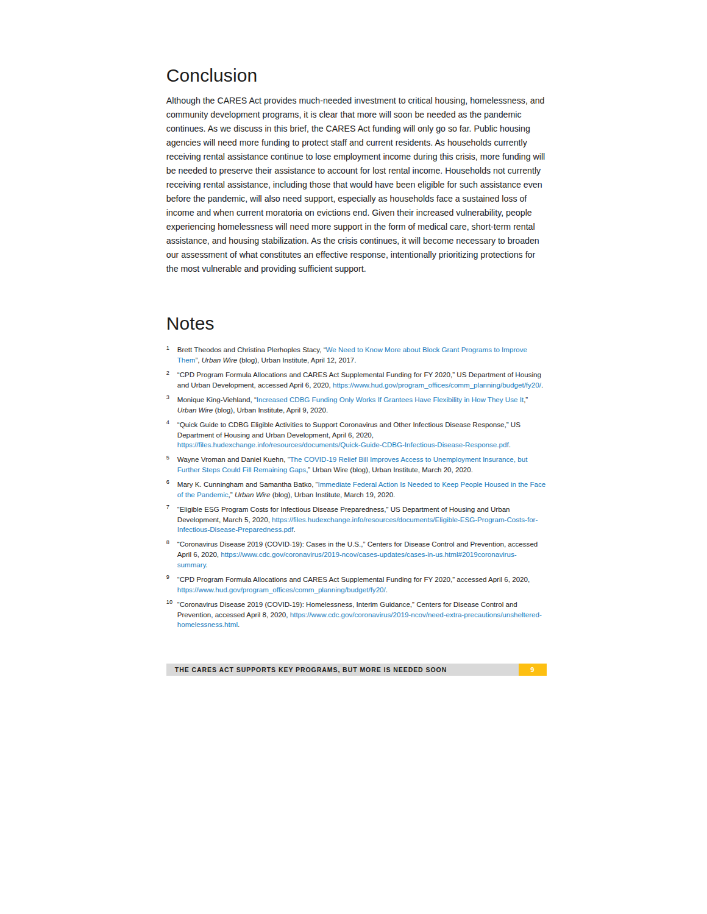Conclusion
Although the CARES Act provides much-needed investment to critical housing, homelessness, and community development programs, it is clear that more will soon be needed as the pandemic continues. As we discuss in this brief, the CARES Act funding will only go so far. Public housing agencies will need more funding to protect staff and current residents. As households currently receiving rental assistance continue to lose employment income during this crisis, more funding will be needed to preserve their assistance to account for lost rental income. Households not currently receiving rental assistance, including those that would have been eligible for such assistance even before the pandemic, will also need support, especially as households face a sustained loss of income and when current moratoria on evictions end. Given their increased vulnerability, people experiencing homelessness will need more support in the form of medical care, short-term rental assistance, and housing stabilization. As the crisis continues, it will become necessary to broaden our assessment of what constitutes an effective response, intentionally prioritizing protections for the most vulnerable and providing sufficient support.
Notes
1 Brett Theodos and Christina Plerhoples Stacy, “We Need to Know More about Block Grant Programs to Improve Them”, Urban Wire (blog), Urban Institute, April 12, 2017.
2“CPD Program Formula Allocations and CARES Act Supplemental Funding for FY 2020,” US Department of Housing and Urban Development, accessed April 6, 2020, https://www.hud.gov/program_offices/comm_planning/budget/fy20/.
3 Monique King-Viehland, “Increased CDBG Funding Only Works If Grantees Have Flexibility in How They Use It,” Urban Wire (blog), Urban Institute, April 9, 2020.
4“Quick Guide to CDBG Eligible Activities to Support Coronavirus and Other Infectious Disease Response,” US Department of Housing and Urban Development, April 6, 2020, https://files.hudexchange.info/resources/documents/Quick-Guide-CDBG-Infectious-Disease-Response.pdf.
5 Wayne Vroman and Daniel Kuehn, “The COVID-19 Relief Bill Improves Access to Unemployment Insurance, but Further Steps Could Fill Remaining Gaps,” Urban Wire (blog), Urban Institute, March 20, 2020.
6 Mary K. Cunningham and Samantha Batko, “Immediate Federal Action Is Needed to Keep People Housed in the Face of the Pandemic,” Urban Wire (blog), Urban Institute, March 19, 2020.
7“Eligible ESG Program Costs for Infectious Disease Preparedness,” US Department of Housing and Urban Development, March 5, 2020, https://files.hudexchange.info/resources/documents/Eligible-ESG-Program-Costs-for-Infectious-Disease-Preparedness.pdf.
8“Coronavirus Disease 2019 (COVID-19): Cases in the U.S.,” Centers for Disease Control and Prevention, accessed April 6, 2020, https://www.cdc.gov/coronavirus/2019-ncov/cases-updates/cases-in-us.html#2019coronavirus-summary.
9“CPD Program Formula Allocations and CARES Act Supplemental Funding for FY 2020,” accessed April 6, 2020, https://www.hud.gov/program_offices/comm_planning/budget/fy20/.
10“Coronavirus Disease 2019 (COVID-19): Homelessness, Interim Guidance,” Centers for Disease Control and Prevention, accessed April 8, 2020, https://www.cdc.gov/coronavirus/2019-ncov/need-extra-precautions/unsheltered-homelessness.html.
The CARES Act Supports Key Programs, but More Is Needed Soon
9